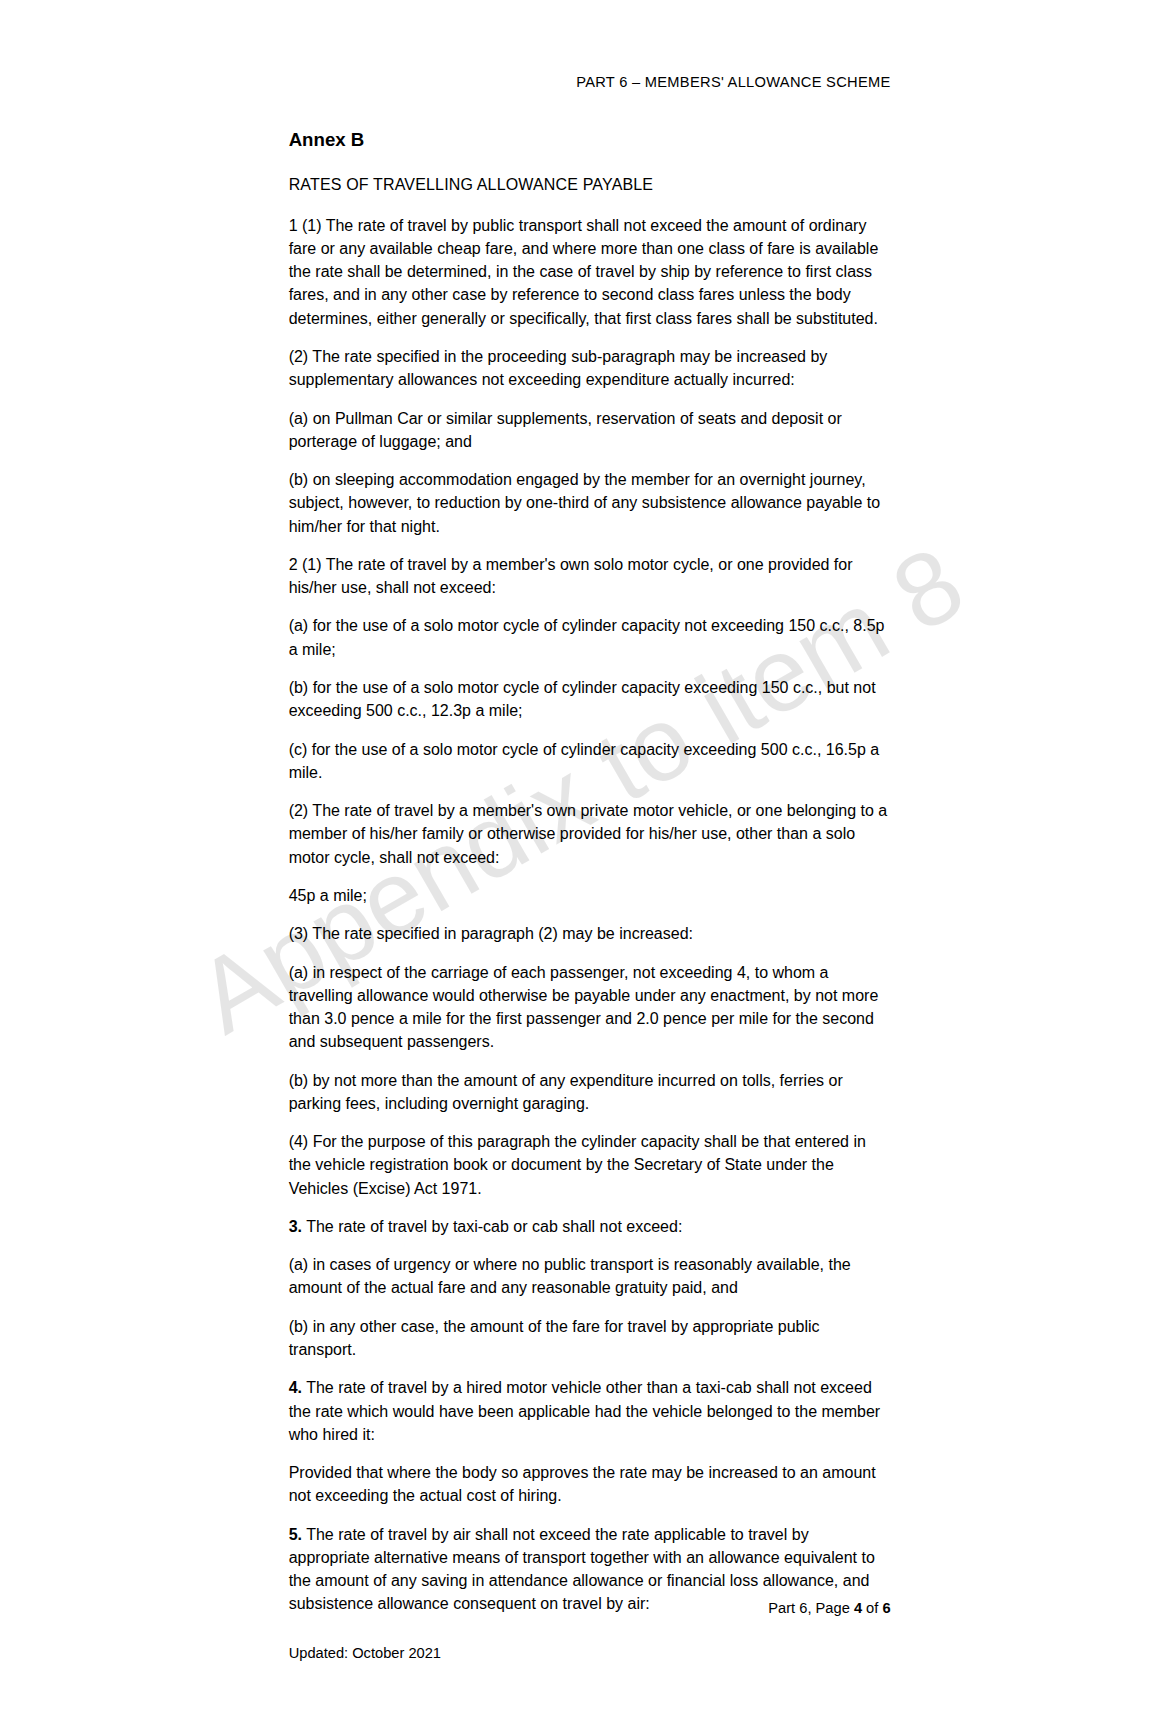Appendix to item 8
PART 6 – MEMBERS' ALLOWANCE SCHEME
Annex B
RATES OF TRAVELLING ALLOWANCE PAYABLE
1 (1) The rate of travel by public transport shall not exceed the amount of ordinary fare or any available cheap fare, and where more than one class of fare is available the rate shall be determined, in the case of travel by ship by reference to first class fares, and in any other case by reference to second class fares unless the body determines, either generally or specifically, that first class fares shall be substituted.
(2) The rate specified in the proceeding sub-paragraph may be increased by supplementary allowances not exceeding expenditure actually incurred:
(a) on Pullman Car or similar supplements, reservation of seats and deposit or porterage of luggage; and
(b) on sleeping accommodation engaged by the member for an overnight journey, subject, however, to reduction by one-third of any subsistence allowance payable to him/her for that night.
2 (1) The rate of travel by a member's own solo motor cycle, or one provided for his/her use, shall not exceed:
(a) for the use of a solo motor cycle of cylinder capacity not exceeding 150 c.c., 8.5p a mile;
(b) for the use of a solo motor cycle of cylinder capacity exceeding 150 c.c., but not exceeding 500 c.c., 12.3p a mile;
(c) for the use of a solo motor cycle of cylinder capacity exceeding 500 c.c., 16.5p a mile.
(2) The rate of travel by a member's own private motor vehicle, or one belonging to a member of his/her family or otherwise provided for his/her use, other than a solo motor cycle, shall not exceed:
45p a mile;
(3) The rate specified in paragraph (2) may be increased:
(a) in respect of the carriage of each passenger, not exceeding 4, to whom a travelling allowance would otherwise be payable under any enactment, by not more than 3.0 pence a mile for the first passenger and 2.0 pence per mile for the second and subsequent passengers.
(b) by not more than the amount of any expenditure incurred on tolls, ferries or parking fees, including overnight garaging.
(4) For the purpose of this paragraph the cylinder capacity shall be that entered in the vehicle registration book or document by the Secretary of State under the Vehicles (Excise) Act 1971.
3. The rate of travel by taxi-cab or cab shall not exceed:
(a) in cases of urgency or where no public transport is reasonably available, the amount of the actual fare and any reasonable gratuity paid, and
(b) in any other case, the amount of the fare for travel by appropriate public transport.
4. The rate of travel by a hired motor vehicle other than a taxi-cab shall not exceed the rate which would have been applicable had the vehicle belonged to the member who hired it:
Provided that where the body so approves the rate may be increased to an amount not exceeding the actual cost of hiring.
5. The rate of travel by air shall not exceed the rate applicable to travel by appropriate alternative means of transport together with an allowance equivalent to the amount of any saving in attendance allowance or financial loss allowance, and subsistence allowance consequent on travel by air:
Part 6, Page 4 of 6
Updated: October 2021